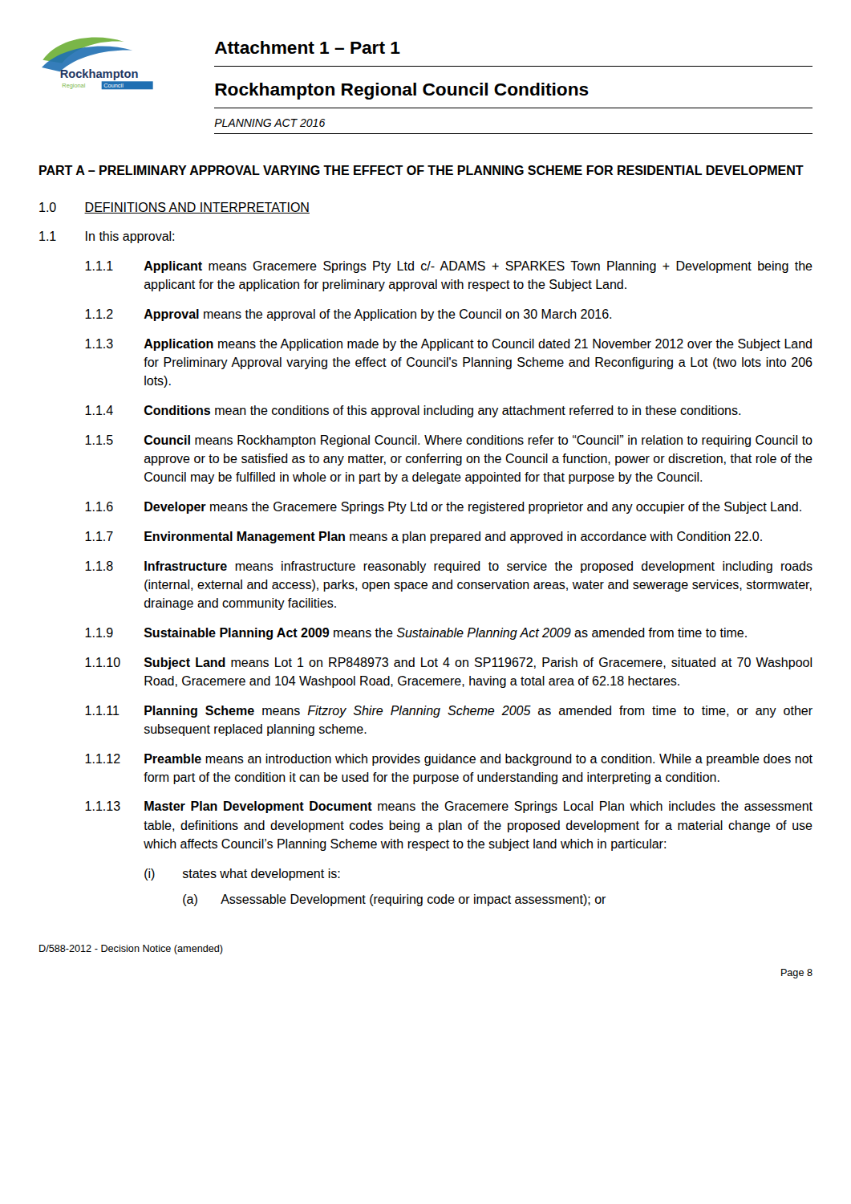Rockhampton Regional Council
Attachment 1 – Part 1
Rockhampton Regional Council Conditions
PLANNING ACT 2016
PART A – PRELIMINARY APPROVAL VARYING THE EFFECT OF THE PLANNING SCHEME FOR RESIDENTIAL DEVELOPMENT
1.0
DEFINITIONS AND INTERPRETATION
1.1
In this approval:
1.1.1
Applicant means Gracemere Springs Pty Ltd c/- ADAMS + SPARKES Town Planning + Development being the applicant for the application for preliminary approval with respect to the Subject Land.
1.1.2
Approval means the approval of the Application by the Council on 30 March 2016.
1.1.3
Application means the Application made by the Applicant to Council dated 21 November 2012 over the Subject Land for Preliminary Approval varying the effect of Council's Planning Scheme and Reconfiguring a Lot (two lots into 206 lots).
1.1.4
Conditions mean the conditions of this approval including any attachment referred to in these conditions.
1.1.5
Council means Rockhampton Regional Council. Where conditions refer to “Council” in relation to requiring Council to approve or to be satisfied as to any matter, or conferring on the Council a function, power or discretion, that role of the Council may be fulfilled in whole or in part by a delegate appointed for that purpose by the Council.
1.1.6
Developer means the Gracemere Springs Pty Ltd or the registered proprietor and any occupier of the Subject Land.
1.1.7
Environmental Management Plan means a plan prepared and approved in accordance with Condition 22.0.
1.1.8
Infrastructure means infrastructure reasonably required to service the proposed development including roads (internal, external and access), parks, open space and conservation areas, water and sewerage services, stormwater, drainage and community facilities.
1.1.9
Sustainable Planning Act 2009 means the Sustainable Planning Act 2009 as amended from time to time.
1.1.10
Subject Land means Lot 1 on RP848973 and Lot 4 on SP119672, Parish of Gracemere, situated at 70 Washpool Road, Gracemere and 104 Washpool Road, Gracemere, having a total area of 62.18 hectares.
1.1.11
Planning Scheme means Fitzroy Shire Planning Scheme 2005 as amended from time to time, or any other subsequent replaced planning scheme.
1.1.12
Preamble means an introduction which provides guidance and background to a condition. While a preamble does not form part of the condition it can be used for the purpose of understanding and interpreting a condition.
1.1.13
Master Plan Development Document means the Gracemere Springs Local Plan which includes the assessment table, definitions and development codes being a plan of the proposed development for a material change of use which affects Council’s Planning Scheme with respect to the subject land which in particular:
(i)
states what development is:
(a)
Assessable Development (requiring code or impact assessment); or
D/588-2012 - Decision Notice (amended)
Page 8